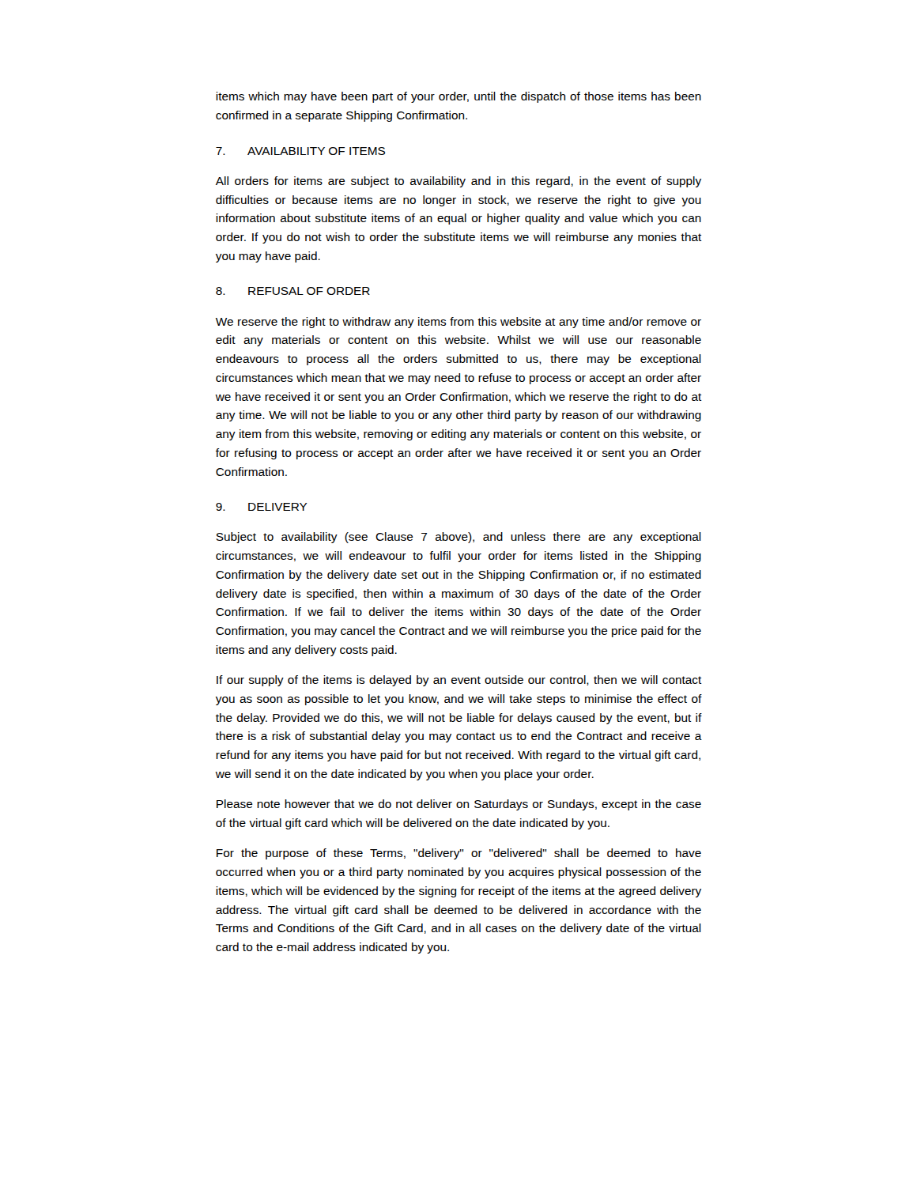items which may have been part of your order, until the dispatch of those items has been confirmed in a separate Shipping Confirmation.
7. AVAILABILITY OF ITEMS
All orders for items are subject to availability and in this regard, in the event of supply difficulties or because items are no longer in stock, we reserve the right to give you information about substitute items of an equal or higher quality and value which you can order. If you do not wish to order the substitute items we will reimburse any monies that you may have paid.
8. REFUSAL OF ORDER
We reserve the right to withdraw any items from this website at any time and/or remove or edit any materials or content on this website. Whilst we will use our reasonable endeavours to process all the orders submitted to us, there may be exceptional circumstances which mean that we may need to refuse to process or accept an order after we have received it or sent you an Order Confirmation, which we reserve the right to do at any time. We will not be liable to you or any other third party by reason of our withdrawing any item from this website, removing or editing any materials or content on this website, or for refusing to process or accept an order after we have received it or sent you an Order Confirmation.
9. DELIVERY
Subject to availability (see Clause 7 above), and unless there are any exceptional circumstances, we will endeavour to fulfil your order for items listed in the Shipping Confirmation by the delivery date set out in the Shipping Confirmation or, if no estimated delivery date is specified, then within a maximum of 30 days of the date of the Order Confirmation. If we fail to deliver the items within 30 days of the date of the Order Confirmation, you may cancel the Contract and we will reimburse you the price paid for the items and any delivery costs paid.
If our supply of the items is delayed by an event outside our control, then we will contact you as soon as possible to let you know, and we will take steps to minimise the effect of the delay. Provided we do this, we will not be liable for delays caused by the event, but if there is a risk of substantial delay you may contact us to end the Contract and receive a refund for any items you have paid for but not received. With regard to the virtual gift card, we will send it on the date indicated by you when you place your order.
Please note however that we do not deliver on Saturdays or Sundays, except in the case of the virtual gift card which will be delivered on the date indicated by you.
For the purpose of these Terms, "delivery" or "delivered" shall be deemed to have occurred when you or a third party nominated by you acquires physical possession of the items, which will be evidenced by the signing for receipt of the items at the agreed delivery address. The virtual gift card shall be deemed to be delivered in accordance with the Terms and Conditions of the Gift Card, and in all cases on the delivery date of the virtual card to the e-mail address indicated by you.